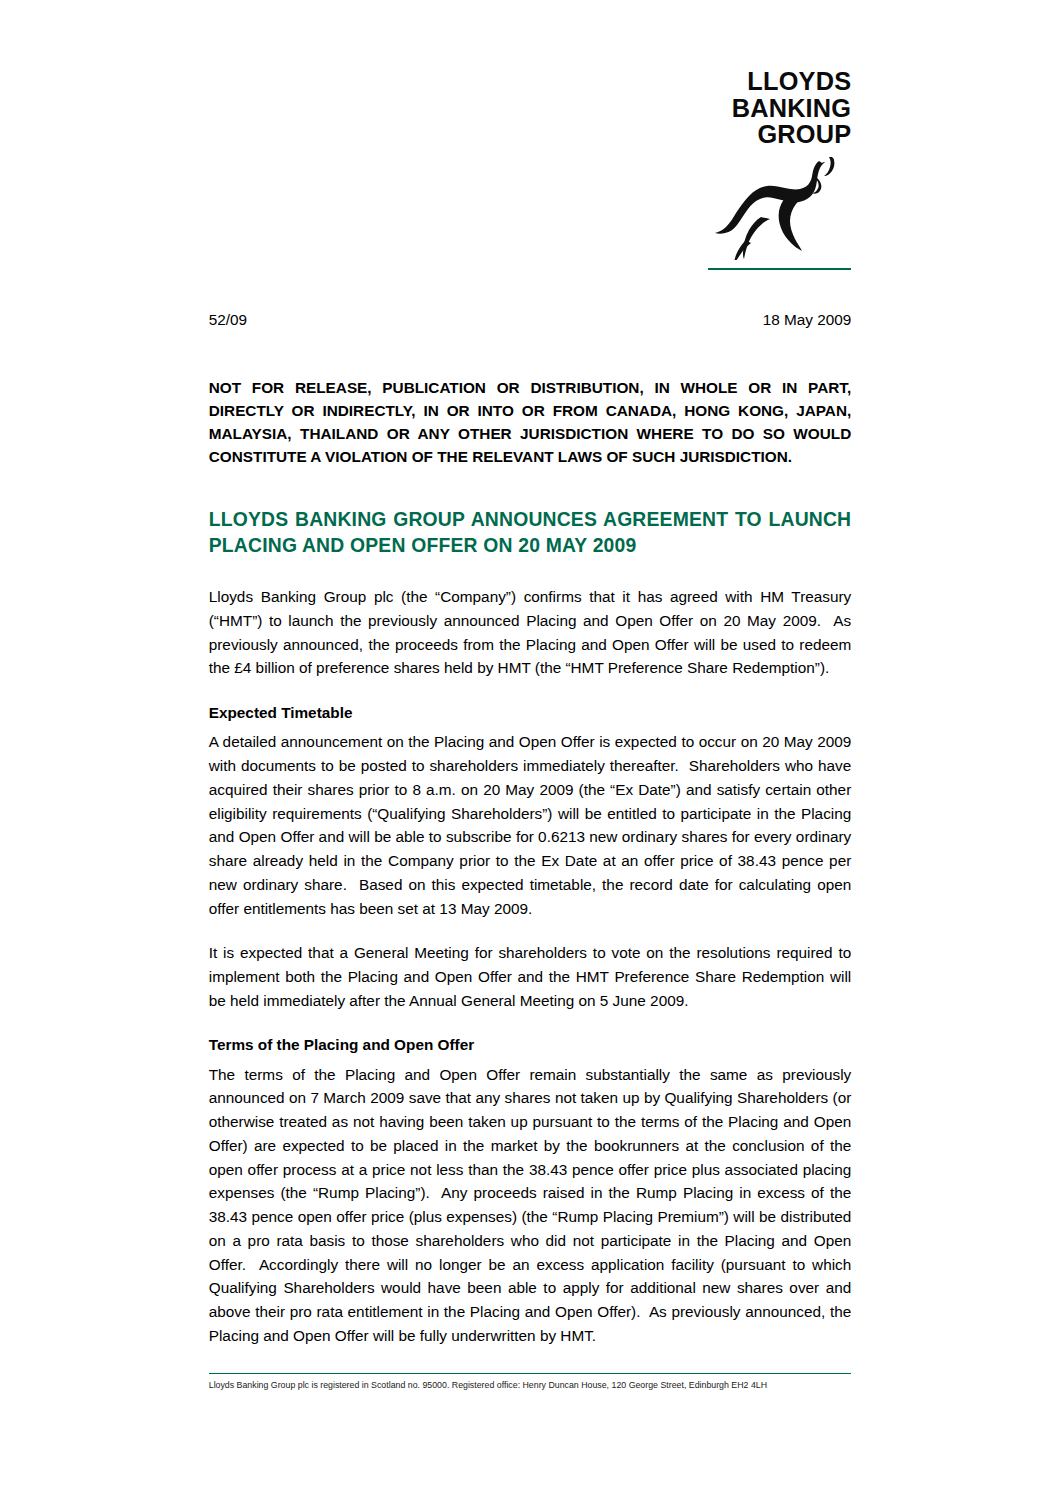LLOYDS
BANKING
GROUP
52/09 18 May 2009
NOT FOR RELEASE, PUBLICATION OR DISTRIBUTION, IN WHOLE OR IN PART, DIRECTLY OR INDIRECTLY, IN OR INTO OR FROM CANADA, HONG KONG, JAPAN, MALAYSIA, THAILAND OR ANY OTHER JURISDICTION WHERE TO DO SO WOULD CONSTITUTE A VIOLATION OF THE RELEVANT LAWS OF SUCH JURISDICTION.
LLOYDS BANKING GROUP ANNOUNCES AGREEMENT TO LAUNCH PLACING AND OPEN OFFER ON 20 MAY 2009
Lloyds Banking Group plc (the “Company”) confirms that it has agreed with HM Treasury (“HMT”) to launch the previously announced Placing and Open Offer on 20 May 2009. As previously announced, the proceeds from the Placing and Open Offer will be used to redeem the £4 billion of preference shares held by HMT (the “HMT Preference Share Redemption”).
Expected Timetable
A detailed announcement on the Placing and Open Offer is expected to occur on 20 May 2009 with documents to be posted to shareholders immediately thereafter. Shareholders who have acquired their shares prior to 8 a.m. on 20 May 2009 (the “Ex Date”) and satisfy certain other eligibility requirements (“Qualifying Shareholders”) will be entitled to participate in the Placing and Open Offer and will be able to subscribe for 0.6213 new ordinary shares for every ordinary share already held in the Company prior to the Ex Date at an offer price of 38.43 pence per new ordinary share. Based on this expected timetable, the record date for calculating open offer entitlements has been set at 13 May 2009.
It is expected that a General Meeting for shareholders to vote on the resolutions required to implement both the Placing and Open Offer and the HMT Preference Share Redemption will be held immediately after the Annual General Meeting on 5 June 2009.
Terms of the Placing and Open Offer
The terms of the Placing and Open Offer remain substantially the same as previously announced on 7 March 2009 save that any shares not taken up by Qualifying Shareholders (or otherwise treated as not having been taken up pursuant to the terms of the Placing and Open Offer) are expected to be placed in the market by the bookrunners at the conclusion of the open offer process at a price not less than the 38.43 pence offer price plus associated placing expenses (the “Rump Placing”). Any proceeds raised in the Rump Placing in excess of the 38.43 pence open offer price (plus expenses) (the “Rump Placing Premium”) will be distributed on a pro rata basis to those shareholders who did not participate in the Placing and Open Offer. Accordingly there will no longer be an excess application facility (pursuant to which Qualifying Shareholders would have been able to apply for additional new shares over and above their pro rata entitlement in the Placing and Open Offer). As previously announced, the Placing and Open Offer will be fully underwritten by HMT.
Lloyds Banking Group plc is registered in Scotland no. 95000. Registered office: Henry Duncan House, 120 George Street, Edinburgh EH2 4LH